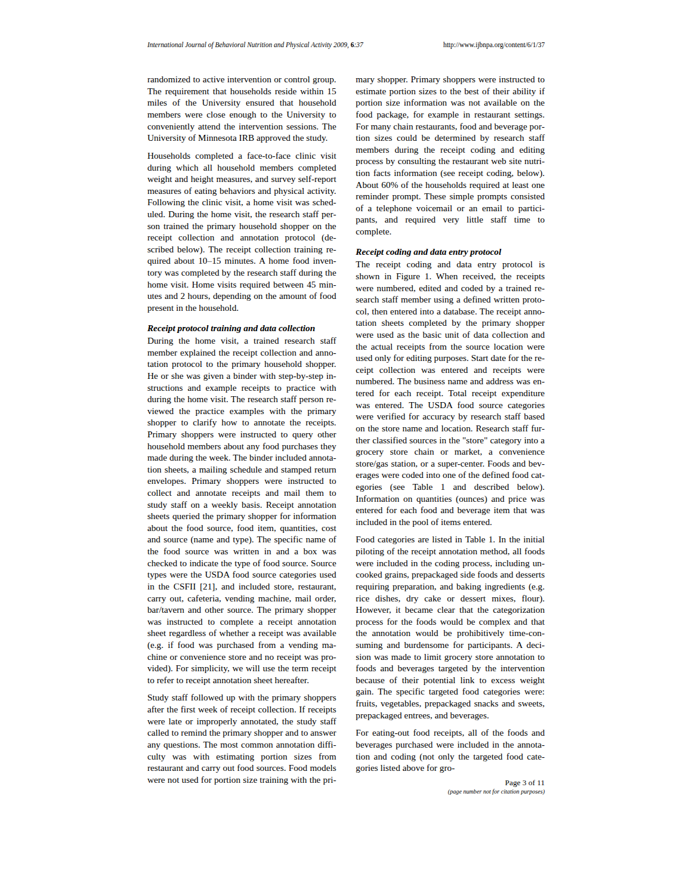International Journal of Behavioral Nutrition and Physical Activity 2009, 6:37
http://www.ijbnpa.org/content/6/1/37
randomized to active intervention or control group. The requirement that households reside within 15 miles of the University ensured that household members were close enough to the University to conveniently attend the intervention sessions. The University of Minnesota IRB approved the study.
Households completed a face-to-face clinic visit during which all household members completed weight and height measures, and survey self-report measures of eating behaviors and physical activity. Following the clinic visit, a home visit was scheduled. During the home visit, the research staff person trained the primary household shopper on the receipt collection and annotation protocol (described below). The receipt collection training required about 10–15 minutes. A home food inventory was completed by the research staff during the home visit. Home visits required between 45 minutes and 2 hours, depending on the amount of food present in the household.
Receipt protocol training and data collection
During the home visit, a trained research staff member explained the receipt collection and annotation protocol to the primary household shopper. He or she was given a binder with step-by-step instructions and example receipts to practice with during the home visit. The research staff person reviewed the practice examples with the primary shopper to clarify how to annotate the receipts. Primary shoppers were instructed to query other household members about any food purchases they made during the week. The binder included annotation sheets, a mailing schedule and stamped return envelopes. Primary shoppers were instructed to collect and annotate receipts and mail them to study staff on a weekly basis. Receipt annotation sheets queried the primary shopper for information about the food source, food item, quantities, cost and source (name and type). The specific name of the food source was written in and a box was checked to indicate the type of food source. Source types were the USDA food source categories used in the CSFII [21], and included store, restaurant, carry out, cafeteria, vending machine, mail order, bar/tavern and other source. The primary shopper was instructed to complete a receipt annotation sheet regardless of whether a receipt was available (e.g. if food was purchased from a vending machine or convenience store and no receipt was provided). For simplicity, we will use the term receipt to refer to receipt annotation sheet hereafter.
Study staff followed up with the primary shoppers after the first week of receipt collection. If receipts were late or improperly annotated, the study staff called to remind the primary shopper and to answer any questions. The most common annotation difficulty was with estimating portion sizes from restaurant and carry out food sources. Food models were not used for portion size training with the primary shopper. Primary shoppers were instructed to estimate portion sizes to the best of their ability if portion size information was not available on the food package, for example in restaurant settings. For many chain restaurants, food and beverage portion sizes could be determined by research staff members during the receipt coding and editing process by consulting the restaurant web site nutrition facts information (see receipt coding, below). About 60% of the households required at least one reminder prompt. These simple prompts consisted of a telephone voicemail or an email to participants, and required very little staff time to complete.
Receipt coding and data entry protocol
The receipt coding and data entry protocol is shown in Figure 1. When received, the receipts were numbered, edited and coded by a trained research staff member using a defined written protocol, then entered into a database. The receipt annotation sheets completed by the primary shopper were used as the basic unit of data collection and the actual receipts from the source location were used only for editing purposes. Start date for the receipt collection was entered and receipts were numbered. The business name and address was entered for each receipt. Total receipt expenditure was entered. The USDA food source categories were verified for accuracy by research staff based on the store name and location. Research staff further classified sources in the "store" category into a grocery store chain or market, a convenience store/gas station, or a super-center. Foods and beverages were coded into one of the defined food categories (see Table 1 and described below). Information on quantities (ounces) and price was entered for each food and beverage item that was included in the pool of items entered.
Food categories are listed in Table 1. In the initial piloting of the receipt annotation method, all foods were included in the coding process, including uncooked grains, prepackaged side foods and desserts requiring preparation, and baking ingredients (e.g. rice dishes, dry cake or dessert mixes, flour). However, it became clear that the categorization process for the foods would be complex and that the annotation would be prohibitively time-consuming and burdensome for participants. A decision was made to limit grocery store annotation to foods and beverages targeted by the intervention because of their potential link to excess weight gain. The specific targeted food categories were: fruits, vegetables, prepackaged snacks and sweets, prepackaged entrees, and beverages.
For eating-out food receipts, all of the foods and beverages purchased were included in the annotation and coding (not only the targeted food categories listed above for gro-
Page 3 of 11
(page number not for citation purposes)